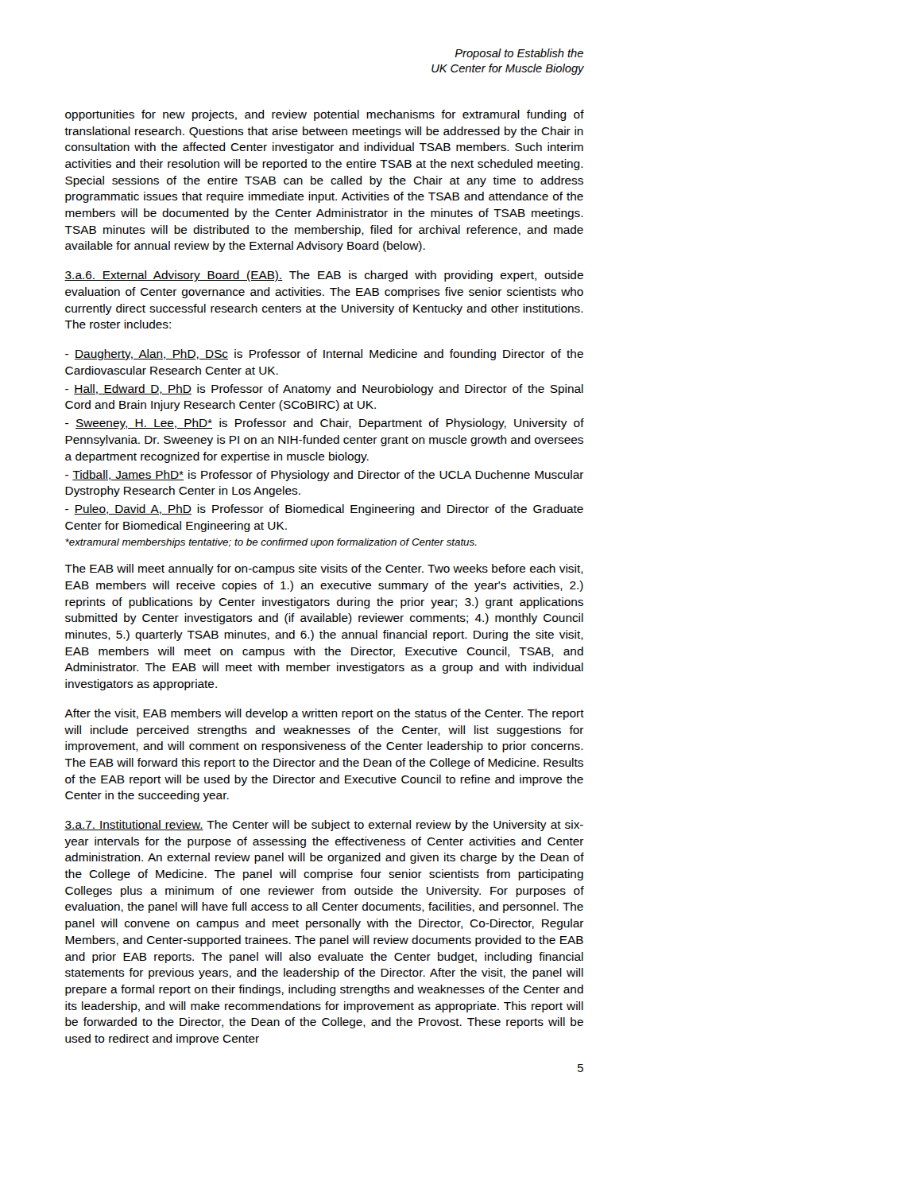Proposal to Establish the
UK Center for Muscle Biology
opportunities for new projects, and review potential mechanisms for extramural funding of translational research. Questions that arise between meetings will be addressed by the Chair in consultation with the affected Center investigator and individual TSAB members. Such interim activities and their resolution will be reported to the entire TSAB at the next scheduled meeting. Special sessions of the entire TSAB can be called by the Chair at any time to address programmatic issues that require immediate input. Activities of the TSAB and attendance of the members will be documented by the Center Administrator in the minutes of TSAB meetings. TSAB minutes will be distributed to the membership, filed for archival reference, and made available for annual review by the External Advisory Board (below).
3.a.6. External Advisory Board (EAB). The EAB is charged with providing expert, outside evaluation of Center governance and activities. The EAB comprises five senior scientists who currently direct successful research centers at the University of Kentucky and other institutions. The roster includes:
- Daugherty, Alan, PhD, DSc is Professor of Internal Medicine and founding Director of the Cardiovascular Research Center at UK.
- Hall, Edward D, PhD is Professor of Anatomy and Neurobiology and Director of the Spinal Cord and Brain Injury Research Center (SCoBIRC) at UK.
- Sweeney, H. Lee, PhD* is Professor and Chair, Department of Physiology, University of Pennsylvania. Dr. Sweeney is PI on an NIH-funded center grant on muscle growth and oversees a department recognized for expertise in muscle biology.
- Tidball, James PhD* is Professor of Physiology and Director of the UCLA Duchenne Muscular Dystrophy Research Center in Los Angeles.
- Puleo, David A, PhD is Professor of Biomedical Engineering and Director of the Graduate Center for Biomedical Engineering at UK.
*extramural memberships tentative; to be confirmed upon formalization of Center status.
The EAB will meet annually for on-campus site visits of the Center. Two weeks before each visit, EAB members will receive copies of 1.) an executive summary of the year's activities, 2.) reprints of publications by Center investigators during the prior year; 3.) grant applications submitted by Center investigators and (if available) reviewer comments; 4.) monthly Council minutes, 5.) quarterly TSAB minutes, and 6.) the annual financial report. During the site visit, EAB members will meet on campus with the Director, Executive Council, TSAB, and Administrator. The EAB will meet with member investigators as a group and with individual investigators as appropriate.
After the visit, EAB members will develop a written report on the status of the Center. The report will include perceived strengths and weaknesses of the Center, will list suggestions for improvement, and will comment on responsiveness of the Center leadership to prior concerns. The EAB will forward this report to the Director and the Dean of the College of Medicine. Results of the EAB report will be used by the Director and Executive Council to refine and improve the Center in the succeeding year.
3.a.7. Institutional review. The Center will be subject to external review by the University at six-year intervals for the purpose of assessing the effectiveness of Center activities and Center administration. An external review panel will be organized and given its charge by the Dean of the College of Medicine. The panel will comprise four senior scientists from participating Colleges plus a minimum of one reviewer from outside the University. For purposes of evaluation, the panel will have full access to all Center documents, facilities, and personnel. The panel will convene on campus and meet personally with the Director, Co-Director, Regular Members, and Center-supported trainees. The panel will review documents provided to the EAB and prior EAB reports. The panel will also evaluate the Center budget, including financial statements for previous years, and the leadership of the Director. After the visit, the panel will prepare a formal report on their findings, including strengths and weaknesses of the Center and its leadership, and will make recommendations for improvement as appropriate. This report will be forwarded to the Director, the Dean of the College, and the Provost. These reports will be used to redirect and improve Center
5